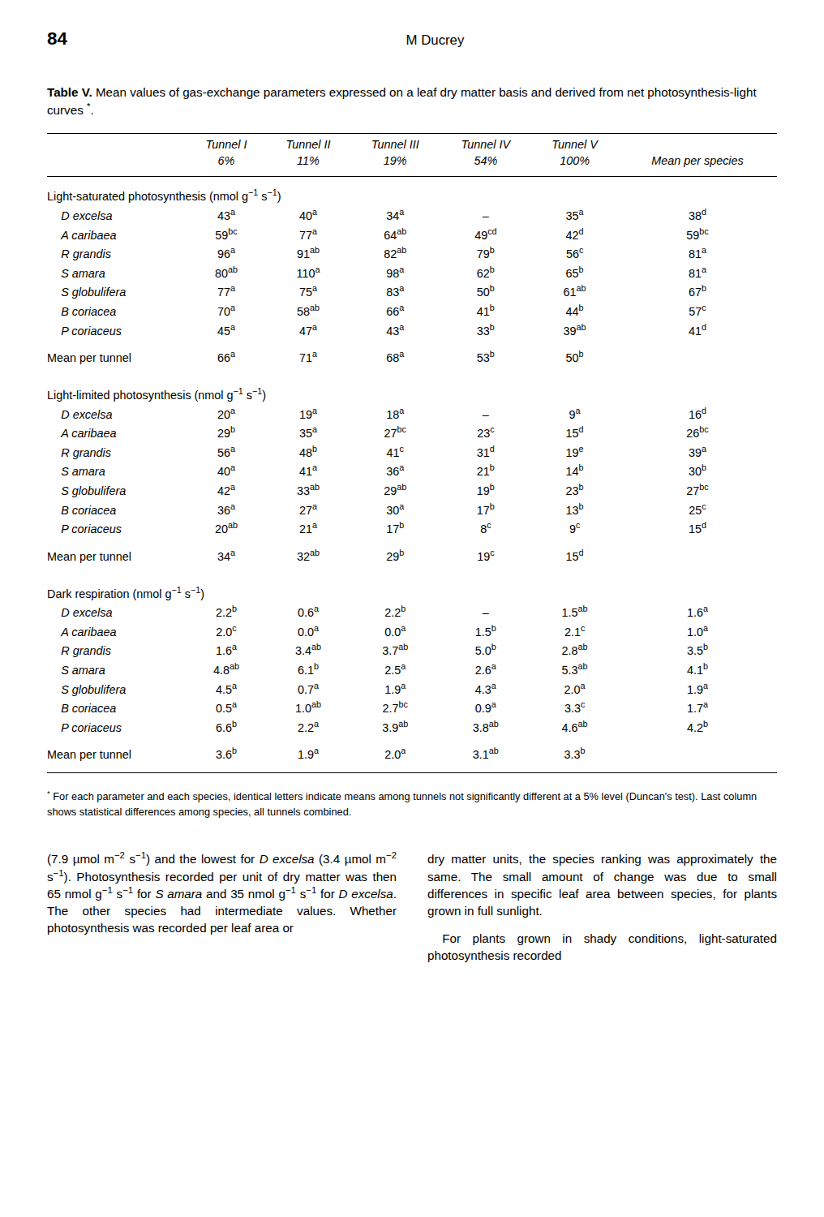84
M Ducrey
Table V. Mean values of gas-exchange parameters expressed on a leaf dry matter basis and derived from net photosynthesis-light curves *.
| | Tunnel I 6% | Tunnel II 11% | Tunnel III 19% | Tunnel IV 54% | Tunnel V 100% | Mean per species |
| --- | --- | --- | --- | --- | --- | --- |
| Light-saturated photosynthesis (nmol g −1 s −1 ) |
| D excelsa | 43 a | 40 a | 34 a | – | 35 a | 38 d |
| A caribaea | 59 bc | 77 a | 64 ab | 49 cd | 42 d | 59 bc |
| R grandis | 96 a | 91 ab | 82 ab | 79 b | 56 c | 81 a |
| S amara | 80 ab | 110 a | 98 a | 62 b | 65 b | 81 a |
| S globulifera | 77 a | 75 a | 83 a | 50 b | 61 ab | 67 b |
| B coriacea | 70 a | 58 ab | 66 a | 41 b | 44 b | 57 c |
| P coriaceus | 45 a | 47 a | 43 a | 33 b | 39 ab | 41 d |
| Mean per tunnel | 66 a | 71 a | 68 a | 53 b | 50 b | |
| Light-limited photosynthesis (nmol g −1 s −1 ) |
| D excelsa | 20 a | 19 a | 18 a | – | 9 a | 16 d |
| A caribaea | 29 b | 35 a | 27 bc | 23 c | 15 d | 26 bc |
| R grandis | 56 a | 48 b | 41 c | 31 d | 19 e | 39 a |
| S amara | 40 a | 41 a | 36 a | 21 b | 14 b | 30 b |
| S globulifera | 42 a | 33 ab | 29 ab | 19 b | 23 b | 27 bc |
| B coriacea | 36 a | 27 a | 30 a | 17 b | 13 b | 25 c |
| P coriaceus | 20 ab | 21 a | 17 b | 8 c | 9 c | 15 d |
| Mean per tunnel | 34 a | 32 ab | 29 b | 19 c | 15 d | |
| Dark respiration (nmol g −1 s −1 ) |
| D excelsa | 2.2 b | 0.6 a | 2.2 b | – | 1.5 ab | 1.6 a |
| A caribaea | 2.0 c | 0.0 a | 0.0 a | 1.5 b | 2.1 c | 1.0 a |
| R grandis | 1.6 a | 3.4 ab | 3.7 ab | 5.0 b | 2.8 ab | 3.5 b |
| S amara | 4.8 ab | 6.1 b | 2.5 a | 2.6 a | 5.3 ab | 4.1 b |
| S globulifera | 4.5 a | 0.7 a | 1.9 a | 4.3 a | 2.0 a | 1.9 a |
| B coriacea | 0.5 a | 1.0 ab | 2.7 bc | 0.9 a | 3.3 c | 1.7 a |
| P coriaceus | 6.6 b | 2.2 a | 3.9 ab | 3.8 ab | 4.6 ab | 4.2 b |
| Mean per tunnel | 3.6 b | 1.9 a | 2.0 a | 3.1 ab | 3.3 b | |
* For each parameter and each species, identical letters indicate means among tunnels not significantly different at a 5% level (Duncan's test). Last column shows statistical differences among species, all tunnels combined.
(7.9 µmol m−2 s−1) and the lowest for D excelsa (3.4 µmol m−2 s−1). Photosynthesis recorded per unit of dry matter was then 65 nmol g−1 s−1 for S amara and 35 nmol g−1 s−1 for D excelsa. The other species had intermediate values. Whether photosynthesis was recorded per leaf area or
dry matter units, the species ranking was approximately the same. The small amount of change was due to small differences in specific leaf area between species, for plants grown in full sunlight.
For plants grown in shady conditions, light-saturated photosynthesis recorded